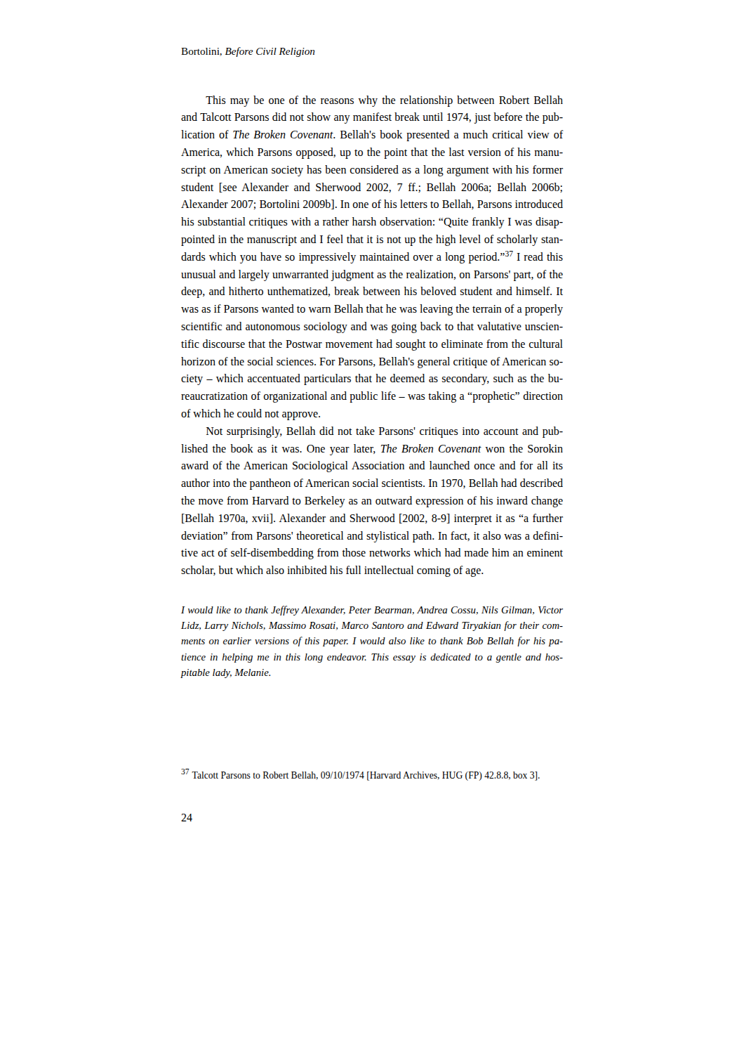Bortolini, Before Civil Religion
This may be one of the reasons why the relationship between Robert Bellah and Talcott Parsons did not show any manifest break until 1974, just before the publication of The Broken Covenant. Bellah's book presented a much critical view of America, which Parsons opposed, up to the point that the last version of his manuscript on American society has been considered as a long argument with his former student [see Alexander and Sherwood 2002, 7 ff.; Bellah 2006a; Bellah 2006b; Alexander 2007; Bortolini 2009b]. In one of his letters to Bellah, Parsons introduced his substantial critiques with a rather harsh observation: “Quite frankly I was disappointed in the manuscript and I feel that it is not up the high level of scholarly standards which you have so impressively maintained over a long period.”37 I read this unusual and largely unwarranted judgment as the realization, on Parsons' part, of the deep, and hitherto unthematized, break between his beloved student and himself. It was as if Parsons wanted to warn Bellah that he was leaving the terrain of a properly scientific and autonomous sociology and was going back to that valutative unscientific discourse that the Postwar movement had sought to eliminate from the cultural horizon of the social sciences. For Parsons, Bellah's general critique of American society – which accentuated particulars that he deemed as secondary, such as the bureaucratization of organizational and public life – was taking a “prophetic” direction of which he could not approve.
Not surprisingly, Bellah did not take Parsons' critiques into account and published the book as it was. One year later, The Broken Covenant won the Sorokin award of the American Sociological Association and launched once and for all its author into the pantheon of American social scientists. In 1970, Bellah had described the move from Harvard to Berkeley as an outward expression of his inward change [Bellah 1970a, xvii]. Alexander and Sherwood [2002, 8-9] interpret it as “a further deviation” from Parsons' theoretical and stylistical path. In fact, it also was a definitive act of self-disembedding from those networks which had made him an eminent scholar, but which also inhibited his full intellectual coming of age.
I would like to thank Jeffrey Alexander, Peter Bearman, Andrea Cossu, Nils Gilman, Victor Lidz, Larry Nichols, Massimo Rosati, Marco Santoro and Edward Tiryakian for their comments on earlier versions of this paper. I would also like to thank Bob Bellah for his patience in helping me in this long endeavor. This essay is dedicated to a gentle and hospitable lady, Melanie.
37Talcott Parsons to Robert Bellah, 09/10/1974 [Harvard Archives, HUG (FP) 42.8.8, box 3].
24